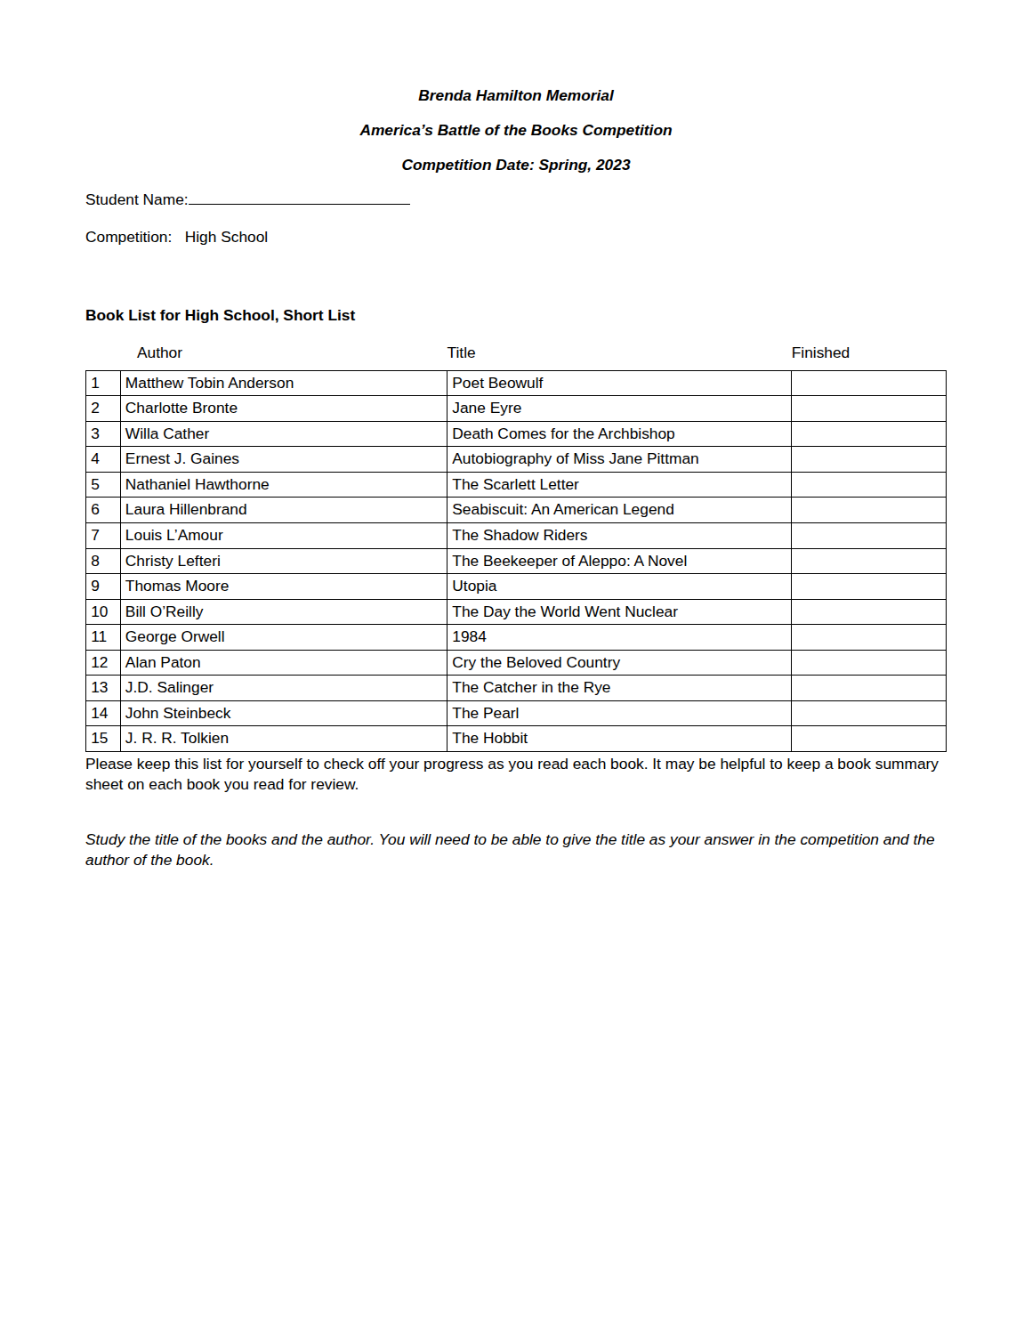Brenda Hamilton Memorial
America’s Battle of the Books Competition
Competition Date: Spring, 2023
Student Name:
Competition: High School
Book List for High School, Short List
| | Author | Title | Finished |
| 1 | Matthew Tobin Anderson | Poet Beowulf | |
| 2 | Charlotte Bronte | Jane Eyre | |
| 3 | Willa Cather | Death Comes for the Archbishop | |
| 4 | Ernest J. Gaines | Autobiography of Miss Jane Pittman | |
| 5 | Nathaniel Hawthorne | The Scarlett Letter | |
| 6 | Laura Hillenbrand | Seabiscuit: An American Legend | |
| 7 | Louis L’Amour | The Shadow Riders | |
| 8 | Christy Lefteri | The Beekeeper of Aleppo: A Novel | |
| 9 | Thomas Moore | Utopia | |
| 10 | Bill O’Reilly | The Day the World Went Nuclear | |
| 11 | George Orwell | 1984 | |
| 12 | Alan Paton | Cry the Beloved Country | |
| 13 | J.D. Salinger | The Catcher in the Rye | |
| 14 | John Steinbeck | The Pearl | |
| 15 | J. R. R. Tolkien | The Hobbit | |
Please keep this list for yourself to check off your progress as you read each book. It may be helpful to keep a book summary sheet on each book you read for review.
Study the title of the books and the author. You will need to be able to give the title as your answer in the competition and the author of the book.